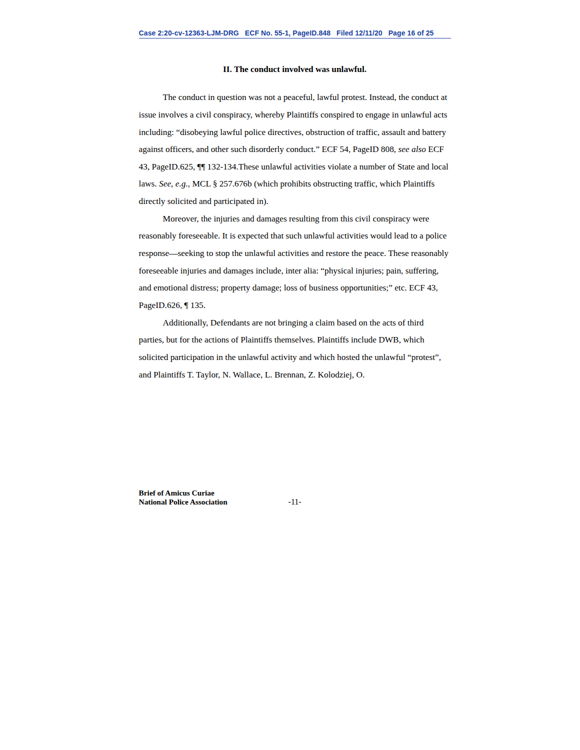Case 2:20-cv-12363-LJM-DRG ECF No. 55-1, PageID.848 Filed 12/11/20 Page 16 of 25
II. The conduct involved was unlawful.
The conduct in question was not a peaceful, lawful protest. Instead, the conduct at issue involves a civil conspiracy, whereby Plaintiffs conspired to engage in unlawful acts including: “disobeying lawful police directives, obstruction of traffic, assault and battery against officers, and other such disorderly conduct.” ECF 54, PageID 808, see also ECF 43, PageID.625, ¶¶ 132-134.These unlawful activities violate a number of State and local laws. See, e.g., MCL § 257.676b (which prohibits obstructing traffic, which Plaintiffs directly solicited and participated in).
Moreover, the injuries and damages resulting from this civil conspiracy were reasonably foreseeable. It is expected that such unlawful activities would lead to a police response—seeking to stop the unlawful activities and restore the peace. These reasonably foreseeable injuries and damages include, inter alia: “physical injuries; pain, suffering, and emotional distress; property damage; loss of business opportunities;” etc. ECF 43, PageID.626, ¶ 135.
Additionally, Defendants are not bringing a claim based on the acts of third parties, but for the actions of Plaintiffs themselves. Plaintiffs include DWB, which solicited participation in the unlawful activity and which hosted the unlawful “protest”, and Plaintiffs T. Taylor, N. Wallace, L. Brennan, Z. Kolodziej, O.
Brief of Amicus Curiae
National Police Association -11-